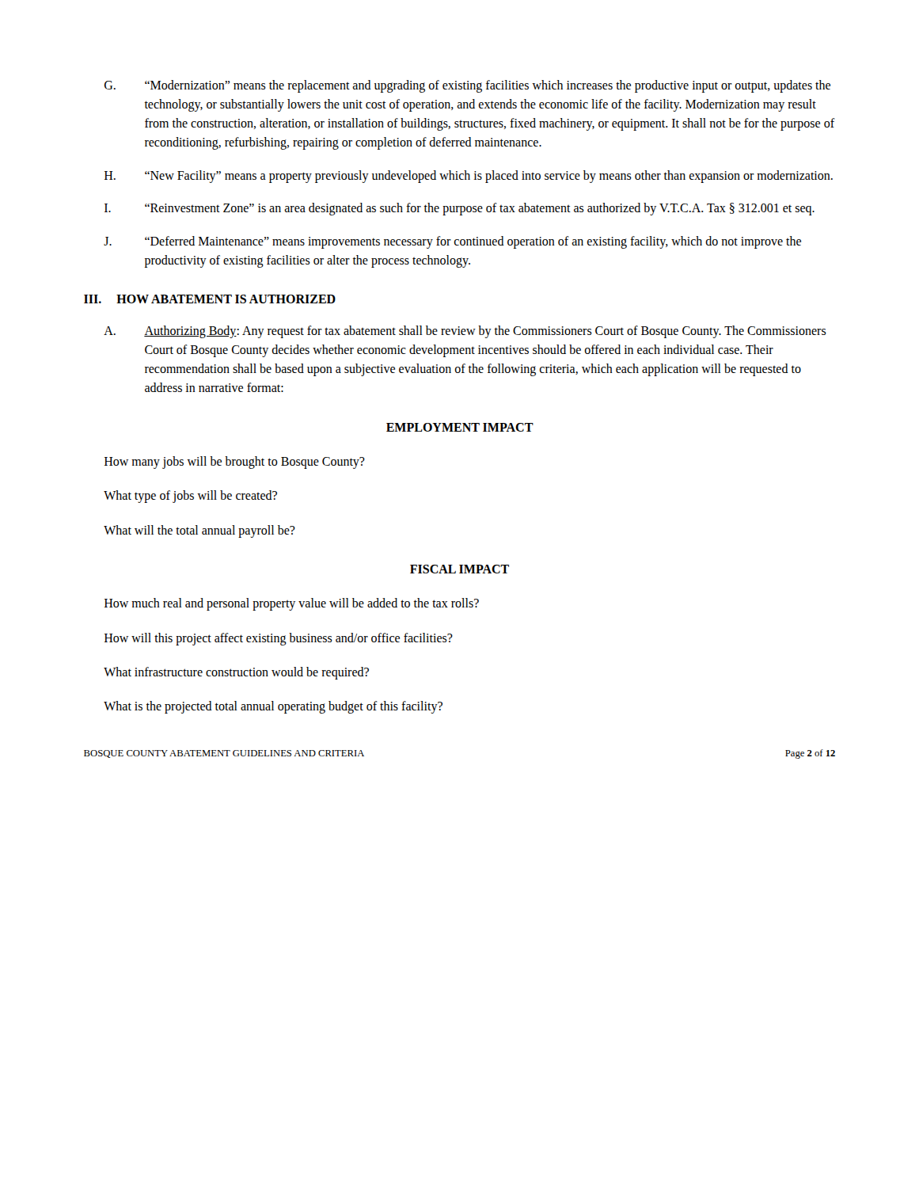G.
“Modernization” means the replacement and upgrading of existing facilities which increases the productive input or output, updates the technology, or substantially lowers the unit cost of operation, and extends the economic life of the facility. Modernization may result from the construction, alteration, or installation of buildings, structures, fixed machinery, or equipment. It shall not be for the purpose of reconditioning, refurbishing, repairing or completion of deferred maintenance.
H.
“New Facility” means a property previously undeveloped which is placed into service by means other than expansion or modernization.
I.
“Reinvestment Zone” is an area designated as such for the purpose of tax abatement as authorized by V.T.C.A. Tax § 312.001 et seq.
J.
“Deferred Maintenance” means improvements necessary for continued operation of an existing facility, which do not improve the productivity of existing facilities or alter the process technology.
III. HOW ABATEMENT IS AUTHORIZED
A.
Authorizing Body: Any request for tax abatement shall be review by the Commissioners Court of Bosque County. The Commissioners Court of Bosque County decides whether economic development incentives should be offered in each individual case. Their recommendation shall be based upon a subjective evaluation of the following criteria, which each application will be requested to address in narrative format:
Employment Impact
How many jobs will be brought to Bosque County?
What type of jobs will be created?
What will the total annual payroll be?
Fiscal Impact
How much real and personal property value will be added to the tax rolls?
How will this project affect existing business and/or office facilities?
What infrastructure construction would be required?
What is the projected total annual operating budget of this facility?
Bosque County Abatement Guidelines and Criteria
Page 2 of 12